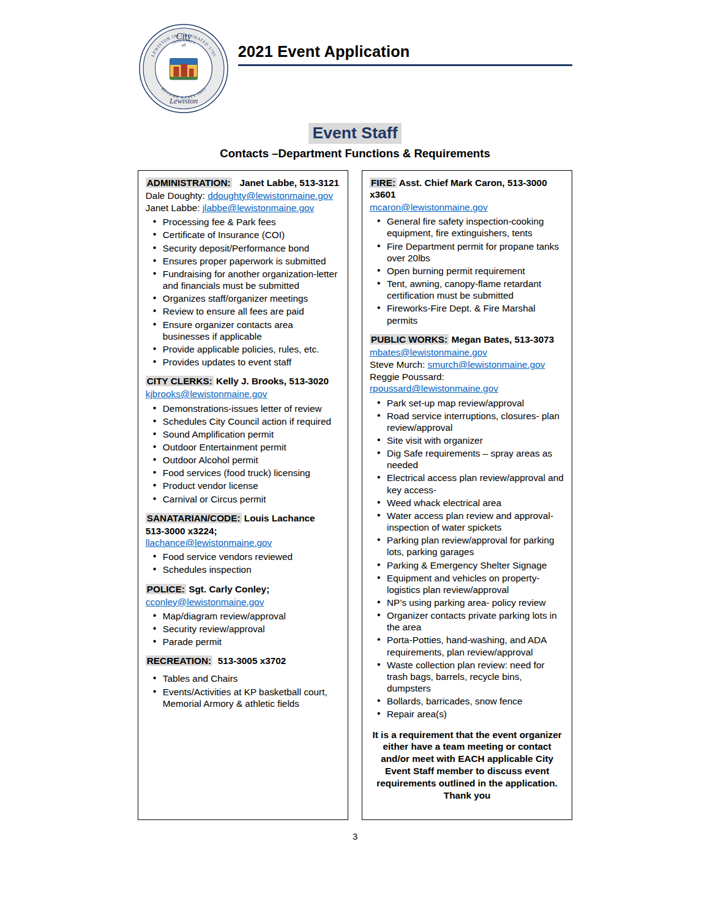LEWISTON INCORPORATED 1795 BECAME A CITY 1863 INDUSTRIA City of Lewiston
2021 Event Application
Event Staff
Contacts –Department Functions & Requirements
ADMINISTRATION: Janet Labbe, 513-3121
Dale Doughty: ddoughty@lewistonmaine.gov
Janet Labbe: jlabbe@lewistonmaine.gov
Processing fee & Park fees
Certificate of Insurance (COI)
Security deposit/Performance bond
Ensures proper paperwork is submitted
Fundraising for another organization-letter and financials must be submitted
Organizes staff/organizer meetings
Review to ensure all fees are paid
Ensure organizer contacts area businesses if applicable
Provide applicable policies, rules, etc.
Provides updates to event staff
CITY CLERKS: Kelly J. Brooks, 513-3020
kjbrooks@lewistonmaine.gov
Demonstrations-issues letter of review
Schedules City Council action if required
Sound Amplification permit
Outdoor Entertainment permit
Outdoor Alcohol permit
Food services (food truck) licensing
Product vendor license
Carnival or Circus permit
SANATARIAN/CODE: Louis Lachance
513-3000 x3224; llachance@lewistonmaine.gov
Food service vendors reviewed
Schedules inspection
POLICE: Sgt. Carly Conley;
cconley@lewistonmaine.gov
Map/diagram review/approval
Security review/approval
Parade permit
RECREATION: 513-3005 x3702
Tables and Chairs
Events/Activities at KP basketball court, Memorial Armory & athletic fields
FIRE: Asst. Chief Mark Caron, 513-3000 x3601
mcaron@lewistonmaine.gov
General fire safety inspection-cooking equipment, fire extinguishers, tents
Fire Department permit for propane tanks over 20lbs
Open burning permit requirement
Tent, awning, canopy-flame retardant certification must be submitted
Fireworks-Fire Dept. & Fire Marshal permits
PUBLIC WORKS: Megan Bates, 513-3073
mbates@lewistonmaine.gov
Steve Murch: smurch@lewistonmaine.gov
Reggie Poussard: rpoussard@lewistonmaine.gov
Park set-up map review/approval
Road service interruptions, closures- plan review/approval
Site visit with organizer
Dig Safe requirements – spray areas as needed
Electrical access plan review/approval and key access-
Weed whack electrical area
Water access plan review and approval-inspection of water spickets
Parking plan review/approval for parking lots, parking garages
Parking & Emergency Shelter Signage
Equipment and vehicles on property-logistics plan review/approval
NP’s using parking area- policy review
Organizer contacts private parking lots in the area
Porta-Potties, hand-washing, and ADA requirements, plan review/approval
Waste collection plan review: need for trash bags, barrels, recycle bins, dumpsters
Bollards, barricades, snow fence
Repair area(s)
It is a requirement that the event organizer either have a team meeting or contact and/or meet with EACH applicable City Event Staff member to discuss event requirements outlined in the application.
Thank you
3